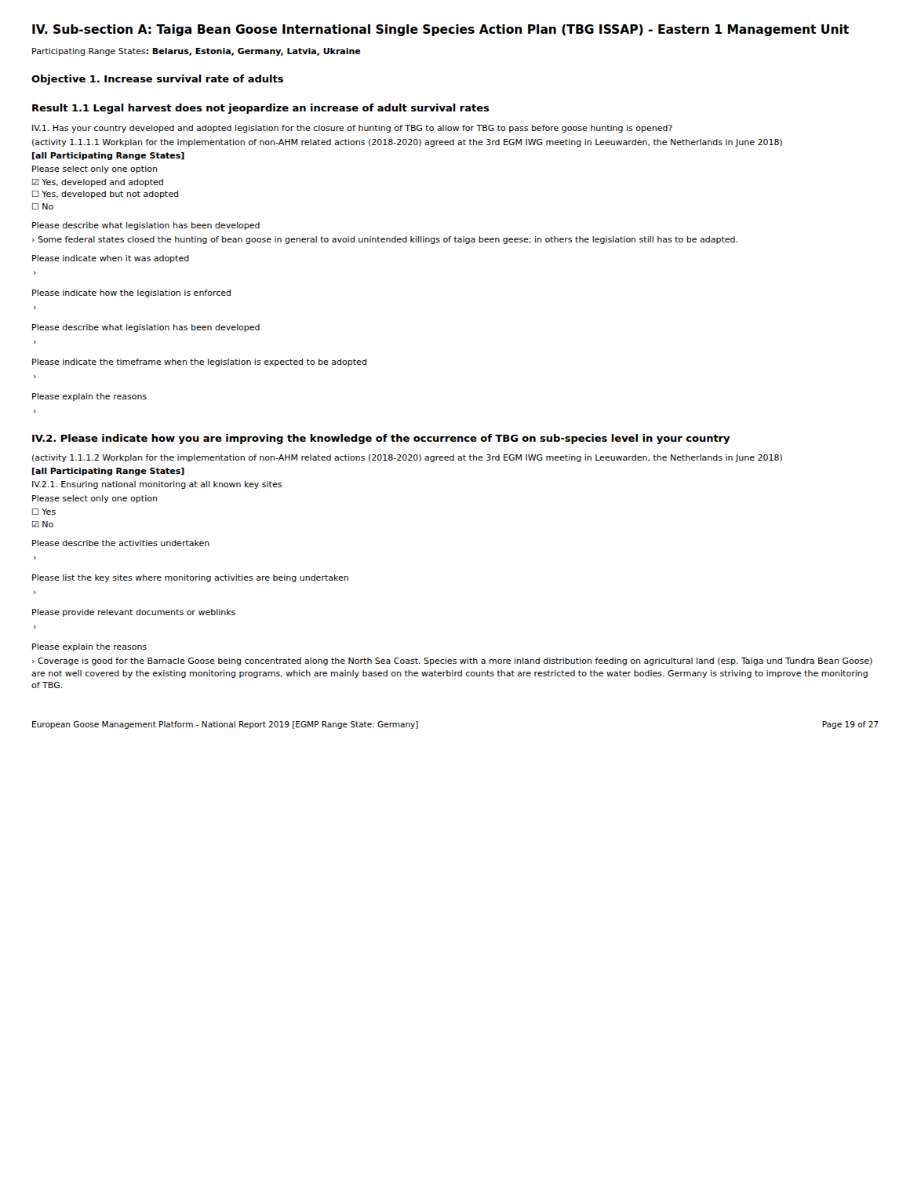IV. Sub-section A: Taiga Bean Goose International Single Species Action Plan (TBG ISSAP) - Eastern 1 Management Unit
Participating Range States: Belarus, Estonia, Germany, Latvia, Ukraine
Objective 1. Increase survival rate of adults
Result 1.1 Legal harvest does not jeopardize an increase of adult survival rates
IV.1. Has your country developed and adopted legislation for the closure of hunting of TBG to allow for TBG to pass before goose hunting is opened?
(activity 1.1.1.1 Workplan for the implementation of non-AHM related actions (2018-2020) agreed at the 3rd EGM IWG meeting in Leeuwarden, the Netherlands in June 2018)
[all Participating Range States]
Please select only one option
☑ Yes, developed and adopted
☐ Yes, developed but not adopted
☐ No
Please describe what legislation has been developed
› Some federal states closed the hunting of bean goose in general to avoid unintended killings of taiga been geese; in others the legislation still has to be adapted.
Please indicate when it was adopted
›
Please indicate how the legislation is enforced
›
Please describe what legislation has been developed
›
Please indicate the timeframe when the legislation is expected to be adopted
›
Please explain the reasons
›
IV.2. Please indicate how you are improving the knowledge of the occurrence of TBG on sub-species level in your country
(activity 1.1.1.2 Workplan for the implementation of non-AHM related actions (2018-2020) agreed at the 3rd EGM IWG meeting in Leeuwarden, the Netherlands in June 2018)
[all Participating Range States]
IV.2.1. Ensuring national monitoring at all known key sites
Please select only one option
☐ Yes
☑ No
Please describe the activities undertaken
›
Please list the key sites where monitoring activities are being undertaken
›
Please provide relevant documents or weblinks
›
Please explain the reasons
› Coverage is good for the Barnacle Goose being concentrated along the North Sea Coast. Species with a more inland distribution feeding on agricultural land (esp. Taiga und Tundra Bean Goose) are not well covered by the existing monitoring programs, which are mainly based on the waterbird counts that are restricted to the water bodies. Germany is striving to improve the monitoring of TBG.
European Goose Management Platform - National Report 2019 [EGMP Range State: Germany] Page 19 of 27